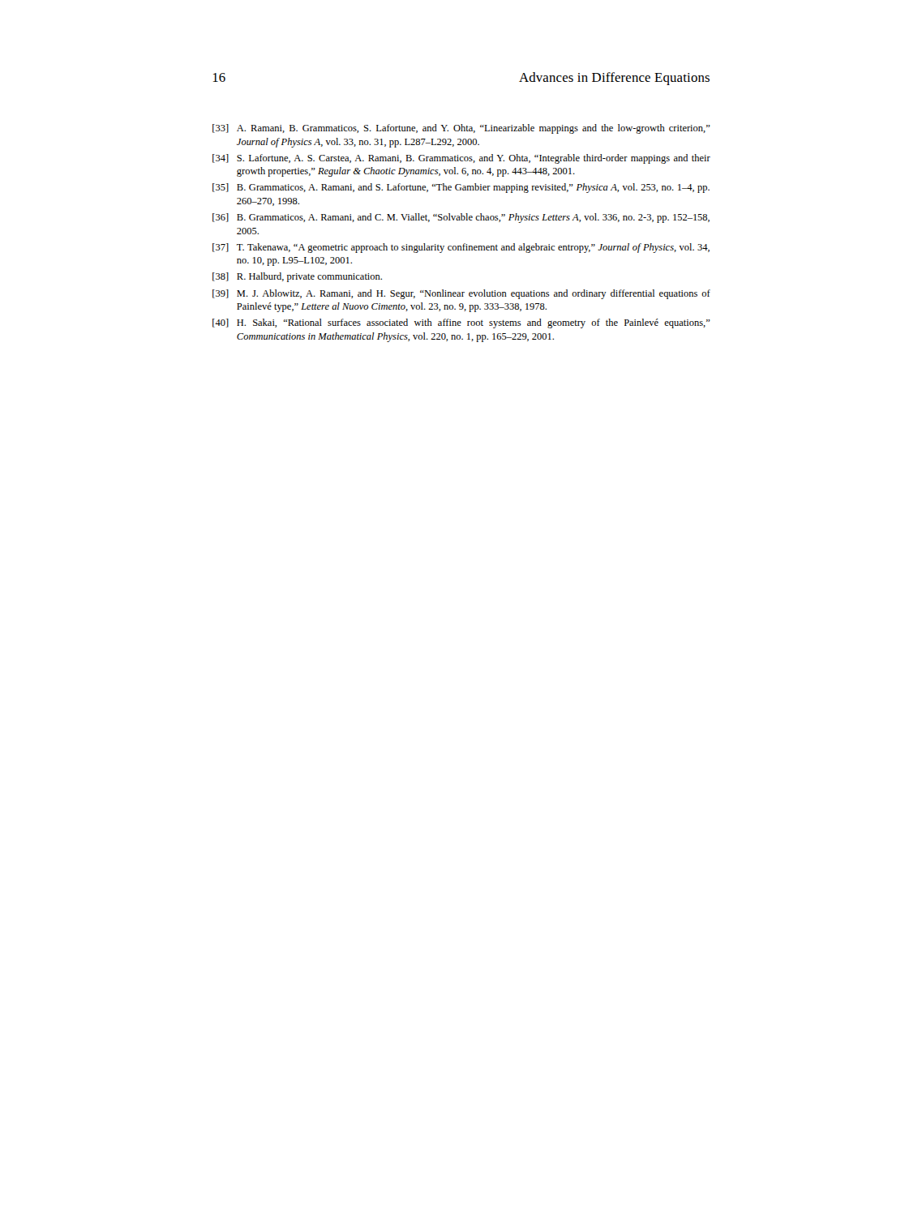16 Advances in Difference Equations
[33] A. Ramani, B. Grammaticos, S. Lafortune, and Y. Ohta, “Linearizable mappings and the low-growth criterion,” Journal of Physics A, vol. 33, no. 31, pp. L287–L292, 2000.
[34] S. Lafortune, A. S. Carstea, A. Ramani, B. Grammaticos, and Y. Ohta, “Integrable third-order mappings and their growth properties,” Regular & Chaotic Dynamics, vol. 6, no. 4, pp. 443–448, 2001.
[35] B. Grammaticos, A. Ramani, and S. Lafortune, “The Gambier mapping revisited,” Physica A, vol. 253, no. 1–4, pp. 260–270, 1998.
[36] B. Grammaticos, A. Ramani, and C. M. Viallet, “Solvable chaos,” Physics Letters A, vol. 336, no. 2-3, pp. 152–158, 2005.
[37] T. Takenawa, “A geometric approach to singularity confinement and algebraic entropy,” Journal of Physics, vol. 34, no. 10, pp. L95–L102, 2001.
[38] R. Halburd, private communication.
[39] M. J. Ablowitz, A. Ramani, and H. Segur, “Nonlinear evolution equations and ordinary differential equations of Painlevé type,” Lettere al Nuovo Cimento, vol. 23, no. 9, pp. 333–338, 1978.
[40] H. Sakai, “Rational surfaces associated with affine root systems and geometry of the Painlevé equations,” Communications in Mathematical Physics, vol. 220, no. 1, pp. 165–229, 2001.